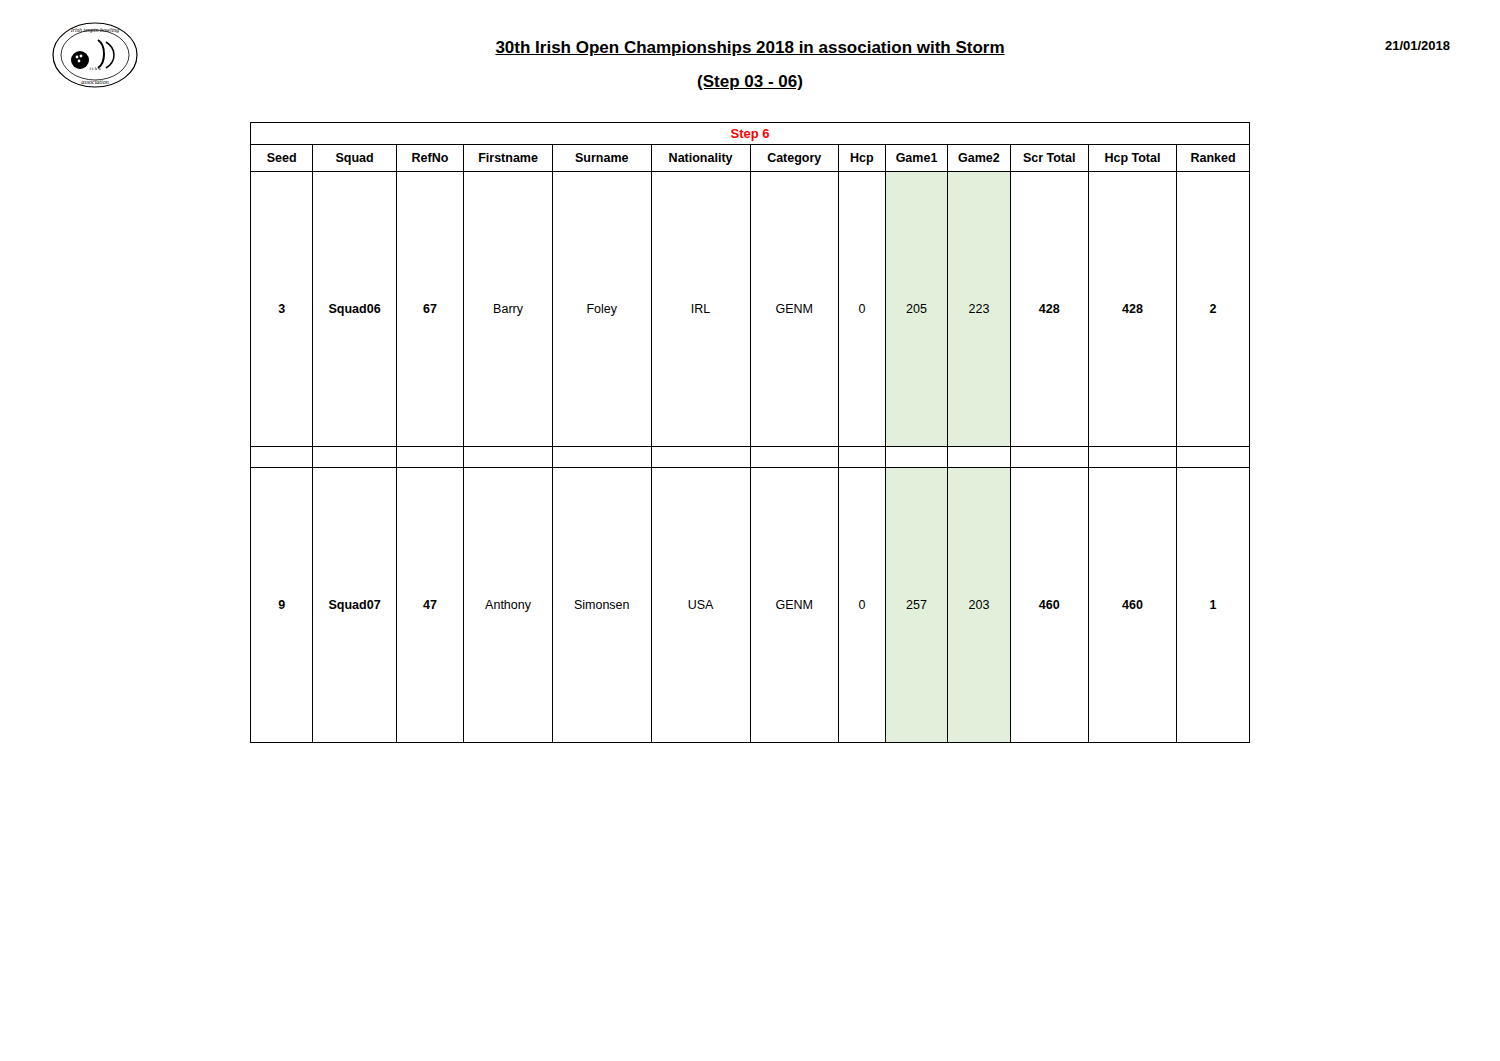Irish tenpin bowling association i t b a
21/01/2018
30th Irish Open Championships 2018 in association with Storm
(Step 03 - 06)
| Step 6 |
| --- |
| Seed | Squad | RefNo | Firstname | Surname | Nationality | Category | Hcp | Game1 | Game2 | Scr Total | Hcp Total | Ranked |
| 3 | Squad06 | 67 | Barry | Foley | IRL | GENM | 0 | 205 | 223 | 428 | 428 | 2 |
| 9 | Squad07 | 47 | Anthony | Simonsen | USA | GENM | 0 | 257 | 203 | 460 | 460 | 1 |